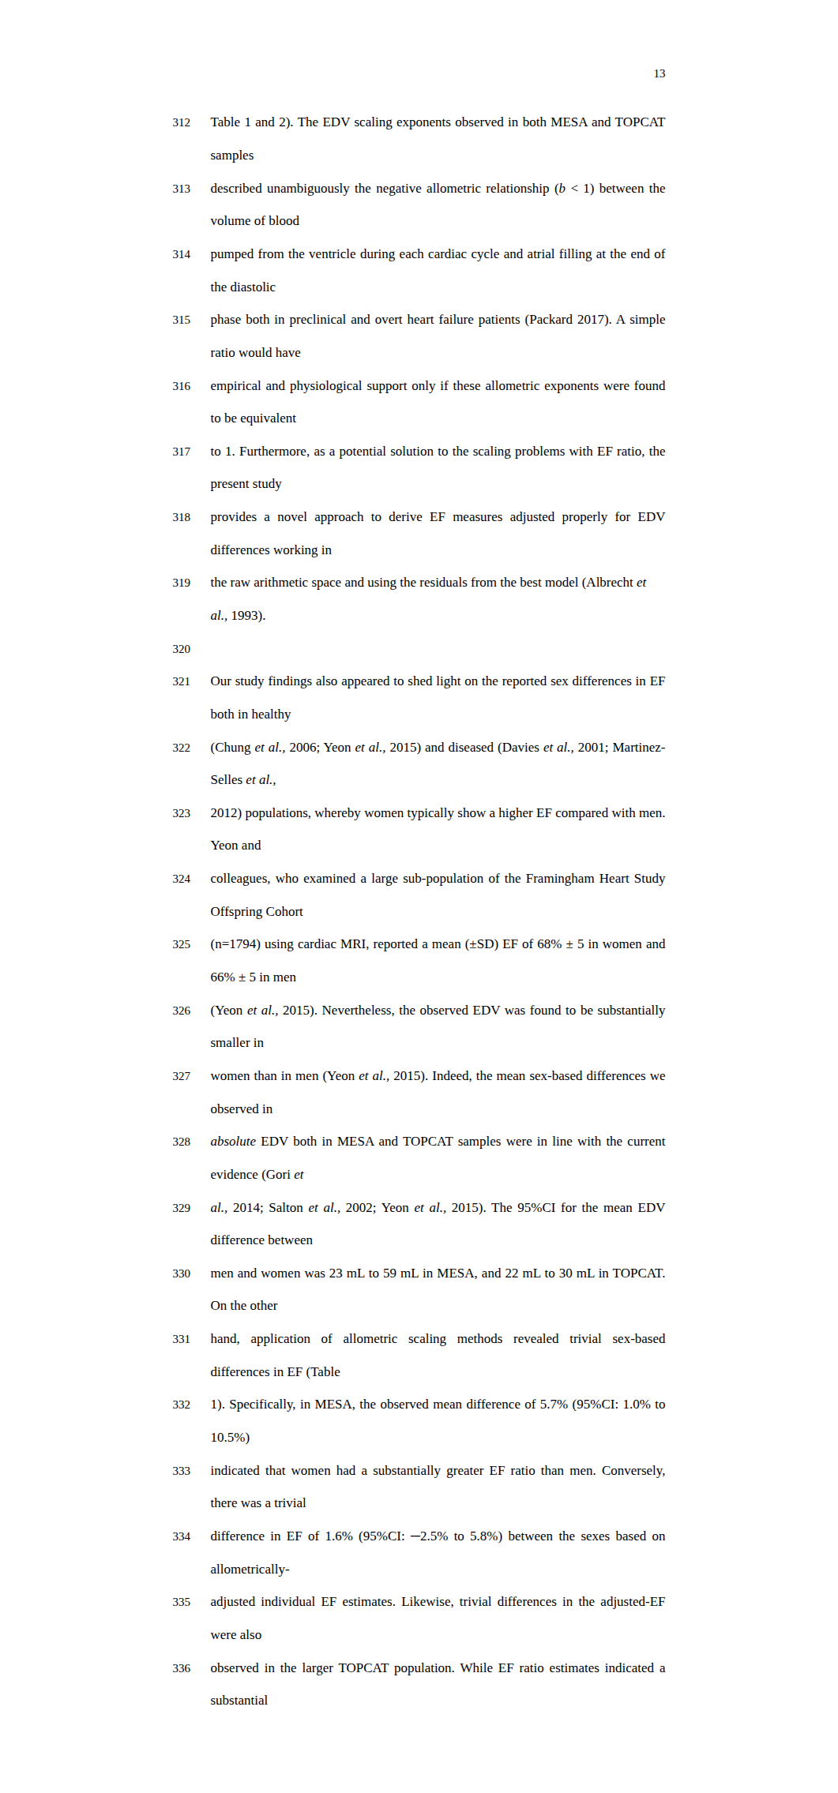13
312 Table 1 and 2). The EDV scaling exponents observed in both MESA and TOPCAT samples
313 described unambiguously the negative allometric relationship (b < 1) between the volume of blood
314 pumped from the ventricle during each cardiac cycle and atrial filling at the end of the diastolic
315 phase both in preclinical and overt heart failure patients (Packard 2017). A simple ratio would have
316 empirical and physiological support only if these allometric exponents were found to be equivalent
317 to 1. Furthermore, as a potential solution to the scaling problems with EF ratio, the present study
318 provides a novel approach to derive EF measures adjusted properly for EDV differences working in
319 the raw arithmetic space and using the residuals from the best model (Albrecht et al., 1993).
320
321 Our study findings also appeared to shed light on the reported sex differences in EF both in healthy
322(Chung et al., 2006; Yeon et al., 2015) and diseased (Davies et al., 2001; Martinez-Selles et al.,
3232012) populations, whereby women typically show a higher EF compared with men. Yeon and
324 colleagues, who examined a large sub-population of the Framingham Heart Study Offspring Cohort
325(n=1794) using cardiac MRI, reported a mean (±SD) EF of 68% ± 5 in women and 66% ± 5 in men
326(Yeon et al., 2015). Nevertheless, the observed EDV was found to be substantially smaller in
327 women than in men (Yeon et al., 2015). Indeed, the mean sex-based differences we observed in
328 absolute EDV both in MESA and TOPCAT samples were in line with the current evidence (Gori et
329 al., 2014; Salton et al., 2002; Yeon et al., 2015). The 95%CI for the mean EDV difference between
330 men and women was 23 mL to 59 mL in MESA, and 22 mL to 30 mL in TOPCAT. On the other
331 hand, application of allometric scaling methods revealed trivial sex-based differences in EF (Table
3321). Specifically, in MESA, the observed mean difference of 5.7% (95%CI: 1.0% to 10.5%)
333 indicated that women had a substantially greater EF ratio than men. Conversely, there was a trivial
334 difference in EF of 1.6% (95%CI: ─2.5% to 5.8%) between the sexes based on allometrically-
335 adjusted individual EF estimates. Likewise, trivial differences in the adjusted-EF were also
336 observed in the larger TOPCAT population. While EF ratio estimates indicated a substantial